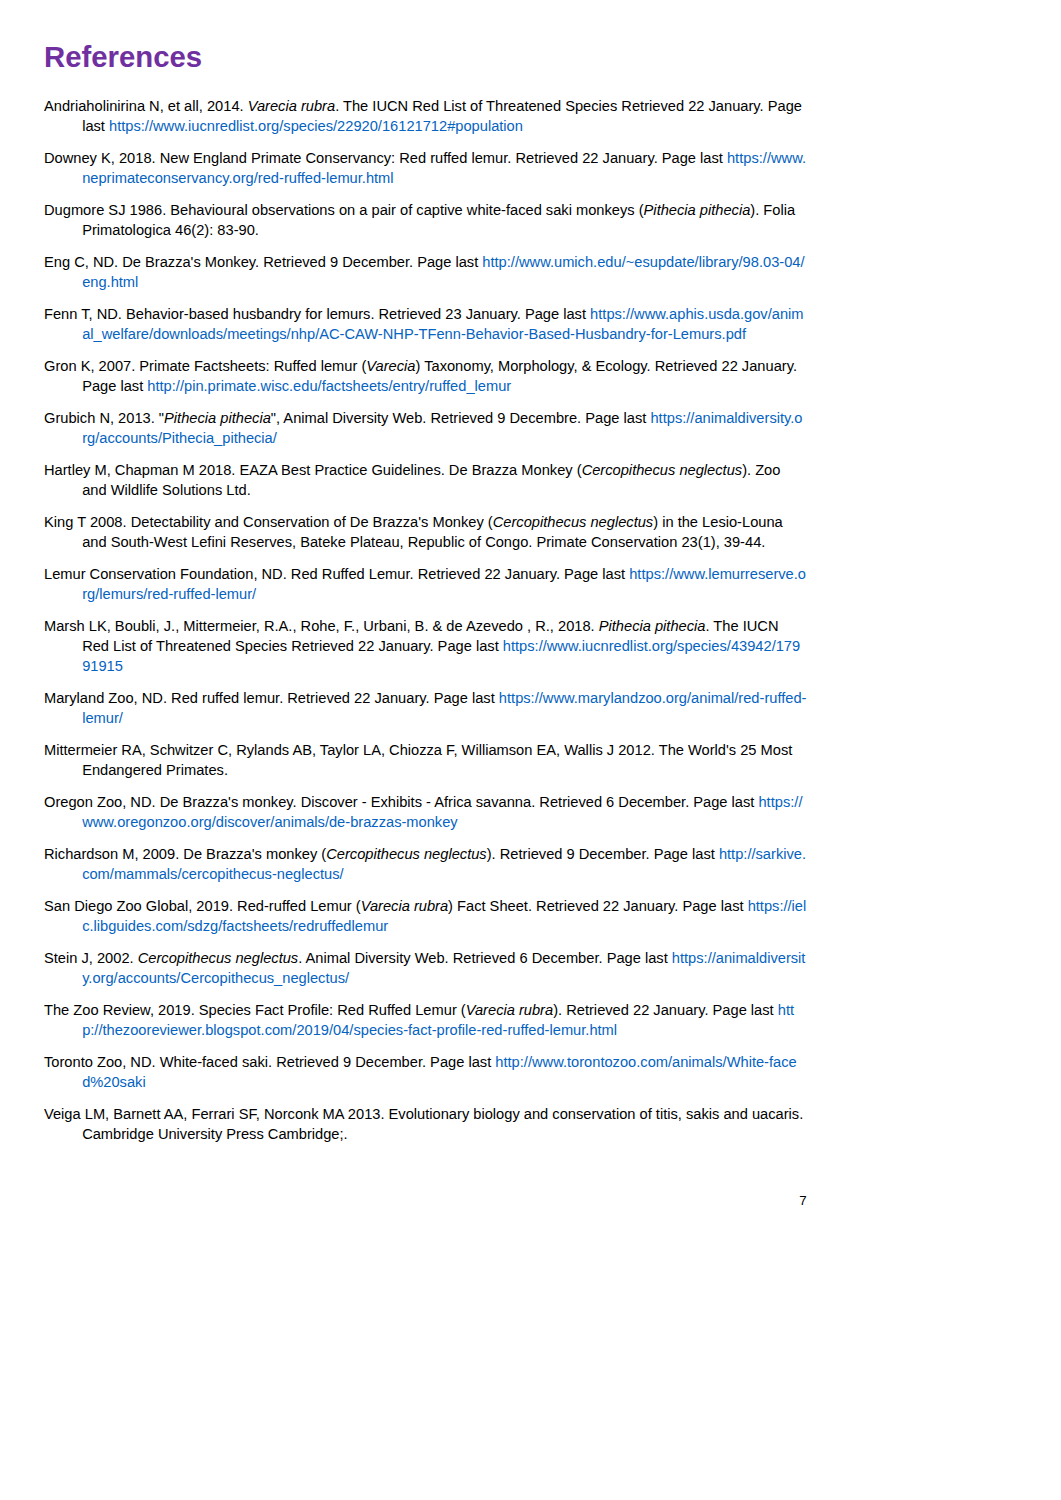References
Andriaholinirina N, et all, 2014. Varecia rubra. The IUCN Red List of Threatened Species Retrieved 22 January. Page last https://www.iucnredlist.org/species/22920/16121712#population
Downey K, 2018. New England Primate Conservancy: Red ruffed lemur. Retrieved 22 January. Page last https://www.neprimateconservancy.org/red-ruffed-lemur.html
Dugmore SJ 1986. Behavioural observations on a pair of captive white-faced saki monkeys (Pithecia pithecia). Folia Primatologica 46(2): 83-90.
Eng C, ND. De Brazza's Monkey. Retrieved 9 December. Page last http://www.umich.edu/~esupdate/library/98.03-04/eng.html
Fenn T, ND. Behavior-based husbandry for lemurs. Retrieved 23 January. Page last https://www.aphis.usda.gov/animal_welfare/downloads/meetings/nhp/AC-CAW-NHP-TFenn-Behavior-Based-Husbandry-for-Lemurs.pdf
Gron K, 2007. Primate Factsheets: Ruffed lemur (Varecia) Taxonomy, Morphology, & Ecology. Retrieved 22 January. Page last http://pin.primate.wisc.edu/factsheets/entry/ruffed_lemur
Grubich N, 2013. "Pithecia pithecia", Animal Diversity Web. Retrieved 9 Decembre. Page last https://animaldiversity.org/accounts/Pithecia_pithecia/
Hartley M, Chapman M 2018. EAZA Best Practice Guidelines. De Brazza Monkey (Cercopithecus neglectus). Zoo and Wildlife Solutions Ltd.
King T 2008. Detectability and Conservation of De Brazza's Monkey (Cercopithecus neglectus) in the Lesio-Louna and South-West Lefini Reserves, Bateke Plateau, Republic of Congo. Primate Conservation 23(1), 39-44.
Lemur Conservation Foundation, ND. Red Ruffed Lemur. Retrieved 22 January. Page last https://www.lemurreserve.org/lemurs/red-ruffed-lemur/
Marsh LK, Boubli, J., Mittermeier, R.A., Rohe, F., Urbani, B. & de Azevedo , R., 2018. Pithecia pithecia. The IUCN Red List of Threatened Species Retrieved 22 January. Page last https://www.iucnredlist.org/species/43942/17991915
Maryland Zoo, ND. Red ruffed lemur. Retrieved 22 January. Page last https://www.marylandzoo.org/animal/red-ruffed-lemur/
Mittermeier RA, Schwitzer C, Rylands AB, Taylor LA, Chiozza F, Williamson EA, Wallis J 2012. The World's 25 Most Endangered Primates.
Oregon Zoo, ND. De Brazza's monkey. Discover - Exhibits - Africa savanna. Retrieved 6 December. Page last https://www.oregonzoo.org/discover/animals/de-brazzas-monkey
Richardson M, 2009. De Brazza's monkey (Cercopithecus neglectus). Retrieved 9 December. Page last http://sarkive.com/mammals/cercopithecus-neglectus/
San Diego Zoo Global, 2019. Red-ruffed Lemur (Varecia rubra) Fact Sheet. Retrieved 22 January. Page last https://ielc.libguides.com/sdzg/factsheets/redruffedlemur
Stein J, 2002. Cercopithecus neglectus. Animal Diversity Web. Retrieved 6 December. Page last https://animaldiversity.org/accounts/Cercopithecus_neglectus/
The Zoo Review, 2019. Species Fact Profile: Red Ruffed Lemur (Varecia rubra). Retrieved 22 January. Page last http://thezooreviewer.blogspot.com/2019/04/species-fact-profile-red-ruffed-lemur.html
Toronto Zoo, ND. White-faced saki. Retrieved 9 December. Page last http://www.torontozoo.com/animals/White-faced%20saki
Veiga LM, Barnett AA, Ferrari SF, Norconk MA 2013. Evolutionary biology and conservation of titis, sakis and uacaris. Cambridge University Press Cambridge;.
7